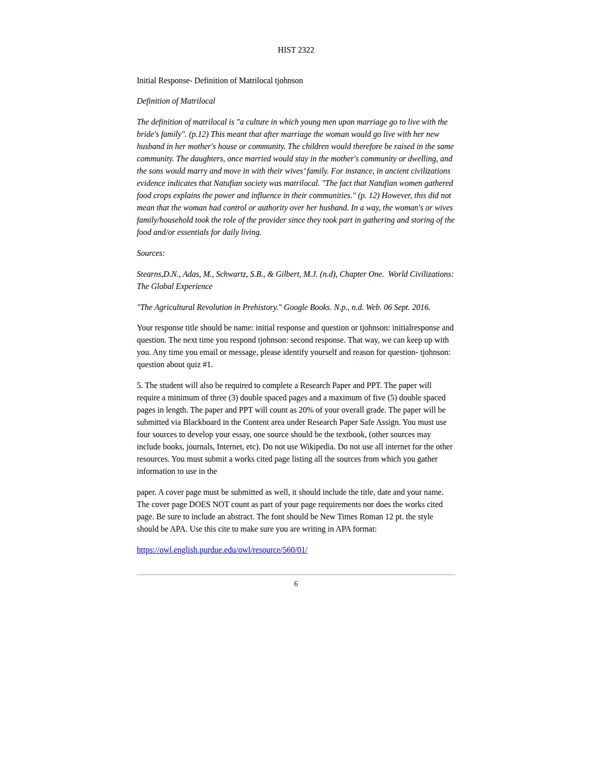HIST 2322
Initial Response- Definition of Matrilocal tjohnson
Definition of Matrilocal
The definition of matrilocal is "a culture in which young men upon marriage go to live with the bride's family". (p.12) This meant that after marriage the woman would go live with her new husband in her mother's house or community. The children would therefore be raised in the same community. The daughters, once married would stay in the mother's community or dwelling, and the sons would marry and move in with their wives’ family. For instance, in ancient civilizations evidence indicates that Natufian society was matrilocal. "The fact that Natufian women gathered food crops explains the power and influence in their communities." (p. 12) However, this did not mean that the woman had control or authority over her husband. In a way, the woman's or wives family/household took the role of the provider since they took part in gathering and storing of the food and/or essentials for daily living.
Sources:
Stearns,D.N., Adas, M., Schwartz, S.B., & Gilbert, M.J. (n.d), Chapter One. World Civilizations: The Global Experience
"The Agricultural Revolution in Prehistory." Google Books. N.p., n.d. Web. 06 Sept. 2016.
Your response title should be name: initial response and question or tjohnson: initialresponse and question. The next time you respond tjohnson: second response. That way, we can keep up with you. Any time you email or message, please identify yourself and reason for question- tjohnson: question about quiz #1.
5. The student will also be required to complete a Research Paper and PPT. The paper will require a minimum of three (3) double spaced pages and a maximum of five (5) double spaced pages in length. The paper and PPT will count as 20% of your overall grade. The paper will be submitted via Blackboard in the Content area under Research Paper Safe Assign. You must use four sources to develop your essay, one source should be the textbook, (other sources may include books, journals, Internet, etc). Do not use Wikipedia. Do not use all internet for the other resources. You must submit a works cited page listing all the sources from which you gather information to use in the
paper. A cover page must be submitted as well, it should include the title, date and your name. The cover page DOES NOT count as part of your page requirements nor does the works cited page. Be sure to include an abstract. The font should be New Times Roman 12 pt. the style should be APA. Use this cite to make sure you are writing in APA format:
https://owl.english.purdue.edu/owl/resource/560/01/
6